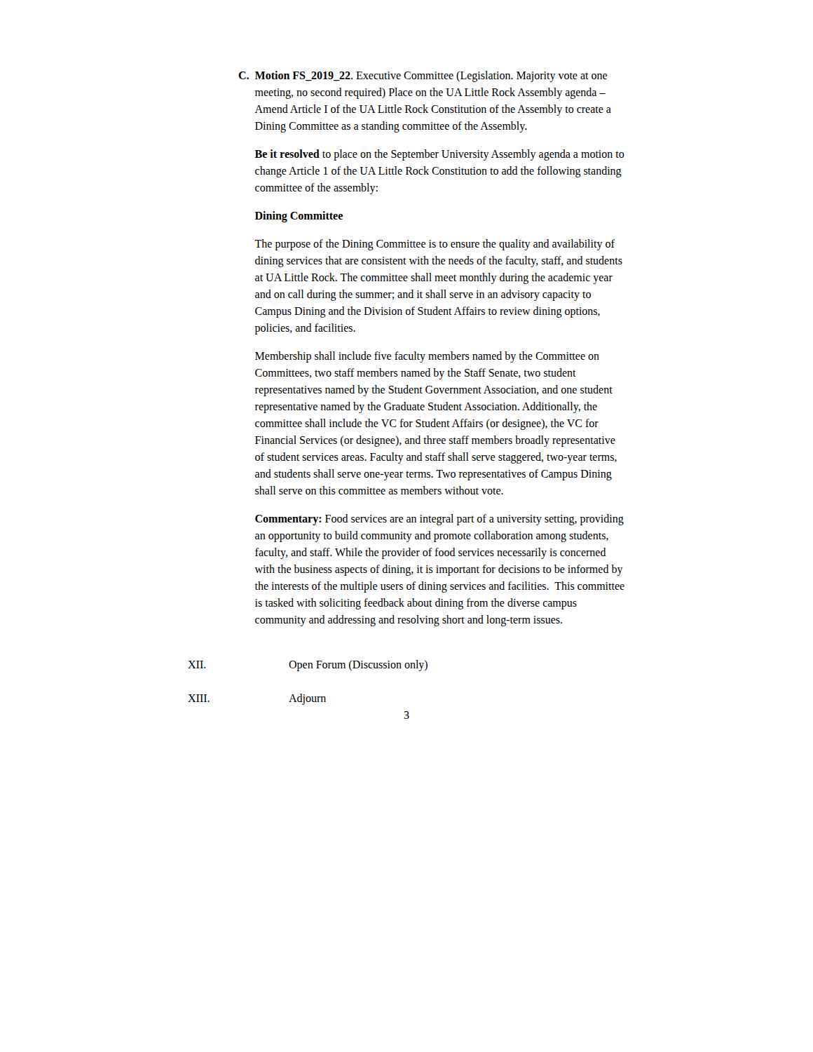C.
Motion FS_2019_22. Executive Committee (Legislation. Majority vote at one meeting, no second required) Place on the UA Little Rock Assembly agenda – Amend Article I of the UA Little Rock Constitution of the Assembly to create a Dining Committee as a standing committee of the Assembly.
Be it resolved to place on the September University Assembly agenda a motion to change Article 1 of the UA Little Rock Constitution to add the following standing committee of the assembly:
Dining Committee
The purpose of the Dining Committee is to ensure the quality and availability of dining services that are consistent with the needs of the faculty, staff, and students at UA Little Rock. The committee shall meet monthly during the academic year and on call during the summer; and it shall serve in an advisory capacity to Campus Dining and the Division of Student Affairs to review dining options, policies, and facilities.
Membership shall include five faculty members named by the Committee on Committees, two staff members named by the Staff Senate, two student representatives named by the Student Government Association, and one student representative named by the Graduate Student Association. Additionally, the committee shall include the VC for Student Affairs (or designee), the VC for Financial Services (or designee), and three staff members broadly representative of student services areas. Faculty and staff shall serve staggered, two-year terms, and students shall serve one-year terms. Two representatives of Campus Dining shall serve on this committee as members without vote.
Commentary: Food services are an integral part of a university setting, providing an opportunity to build community and promote collaboration among students, faculty, and staff. While the provider of food services necessarily is concerned with the business aspects of dining, it is important for decisions to be informed by the interests of the multiple users of dining services and facilities. This committee is tasked with soliciting feedback about dining from the diverse campus community and addressing and resolving short and long-term issues.
XII.
Open Forum (Discussion only)
XIII.
Adjourn
3